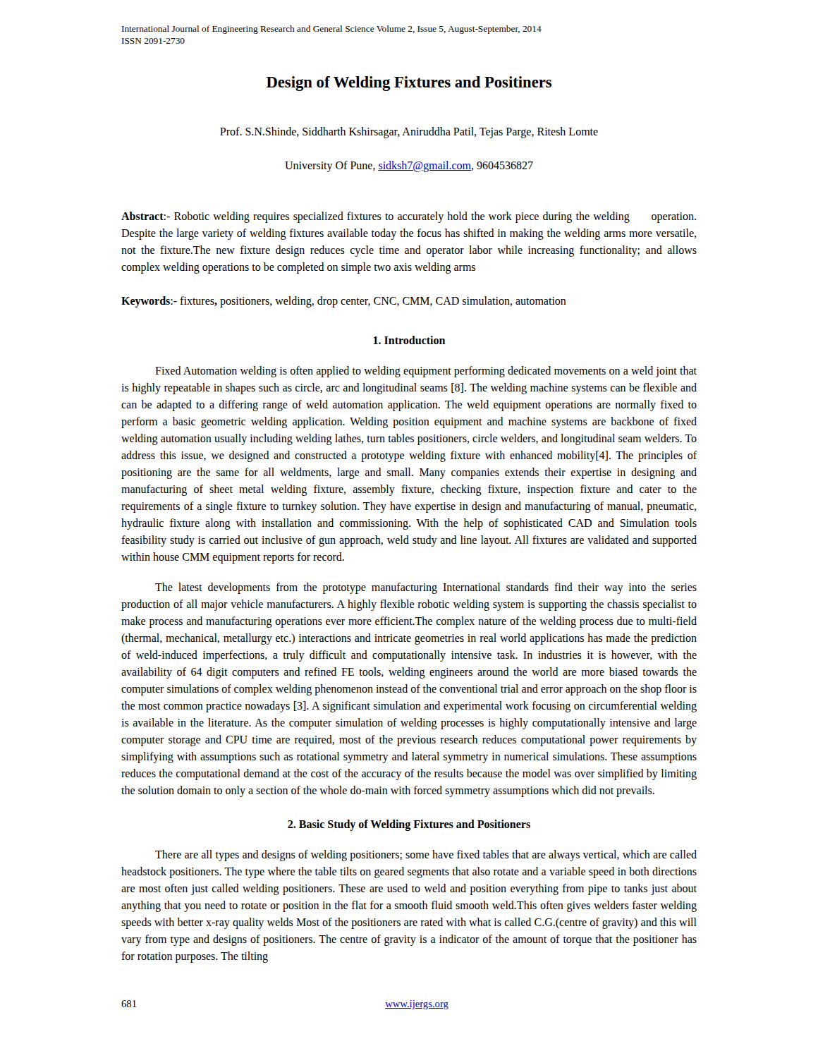International Journal of Engineering Research and General Science Volume 2, Issue 5, August-September, 2014
ISSN 2091-2730
Design of Welding Fixtures and Positiners
Prof. S.N.Shinde, Siddharth Kshirsagar, Aniruddha Patil, Tejas Parge, Ritesh Lomte
University Of Pune, sidksh7@gmail.com, 9604536827
Abstract:- Robotic welding requires specialized fixtures to accurately hold the work piece during the welding operation. Despite the large variety of welding fixtures available today the focus has shifted in making the welding arms more versatile, not the fixture.The new fixture design reduces cycle time and operator labor while increasing functionality; and allows complex welding operations to be completed on simple two axis welding arms
Keywords:- fixtures, positioners, welding, drop center, CNC, CMM, CAD simulation, automation
1. Introduction
Fixed Automation welding is often applied to welding equipment performing dedicated movements on a weld joint that is highly repeatable in shapes such as circle, arc and longitudinal seams [8]. The welding machine systems can be flexible and can be adapted to a differing range of weld automation application. The weld equipment operations are normally fixed to perform a basic geometric welding application. Welding position equipment and machine systems are backbone of fixed welding automation usually including welding lathes, turn tables positioners, circle welders, and longitudinal seam welders. To address this issue, we designed and constructed a prototype welding fixture with enhanced mobility[4]. The principles of positioning are the same for all weldments, large and small. Many companies extends their expertise in designing and manufacturing of sheet metal welding fixture, assembly fixture, checking fixture, inspection fixture and cater to the requirements of a single fixture to turnkey solution. They have expertise in design and manufacturing of manual, pneumatic, hydraulic fixture along with installation and commissioning. With the help of sophisticated CAD and Simulation tools feasibility study is carried out inclusive of gun approach, weld study and line layout. All fixtures are validated and supported within house CMM equipment reports for record.
The latest developments from the prototype manufacturing International standards find their way into the series production of all major vehicle manufacturers. A highly flexible robotic welding system is supporting the chassis specialist to make process and manufacturing operations ever more efficient.The complex nature of the welding process due to multi-field (thermal, mechanical, metallurgy etc.) interactions and intricate geometries in real world applications has made the prediction of weld-induced imperfections, a truly difficult and computationally intensive task. In industries it is however, with the availability of 64 digit computers and refined FE tools, welding engineers around the world are more biased towards the computer simulations of complex welding phenomenon instead of the conventional trial and error approach on the shop floor is the most common practice nowadays [3]. A significant simulation and experimental work focusing on circumferential welding is available in the literature. As the computer simulation of welding processes is highly computationally intensive and large computer storage and CPU time are required, most of the previous research reduces computational power requirements by simplifying with assumptions such as rotational symmetry and lateral symmetry in numerical simulations. These assumptions reduces the computational demand at the cost of the accuracy of the results because the model was over simplified by limiting the solution domain to only a section of the whole do-main with forced symmetry assumptions which did not prevails.
2. Basic Study of Welding Fixtures and Positioners
There are all types and designs of welding positioners; some have fixed tables that are always vertical, which are called headstock positioners. The type where the table tilts on geared segments that also rotate and a variable speed in both directions are most often just called welding positioners. These are used to weld and position everything from pipe to tanks just about anything that you need to rotate or position in the flat for a smooth fluid smooth weld.This often gives welders faster welding speeds with better x-ray quality welds Most of the positioners are rated with what is called C.G.(centre of gravity) and this will vary from type and designs of positioners. The centre of gravity is a indicator of the amount of torque that the positioner has for rotation purposes. The tilting
681 www.ijergs.org